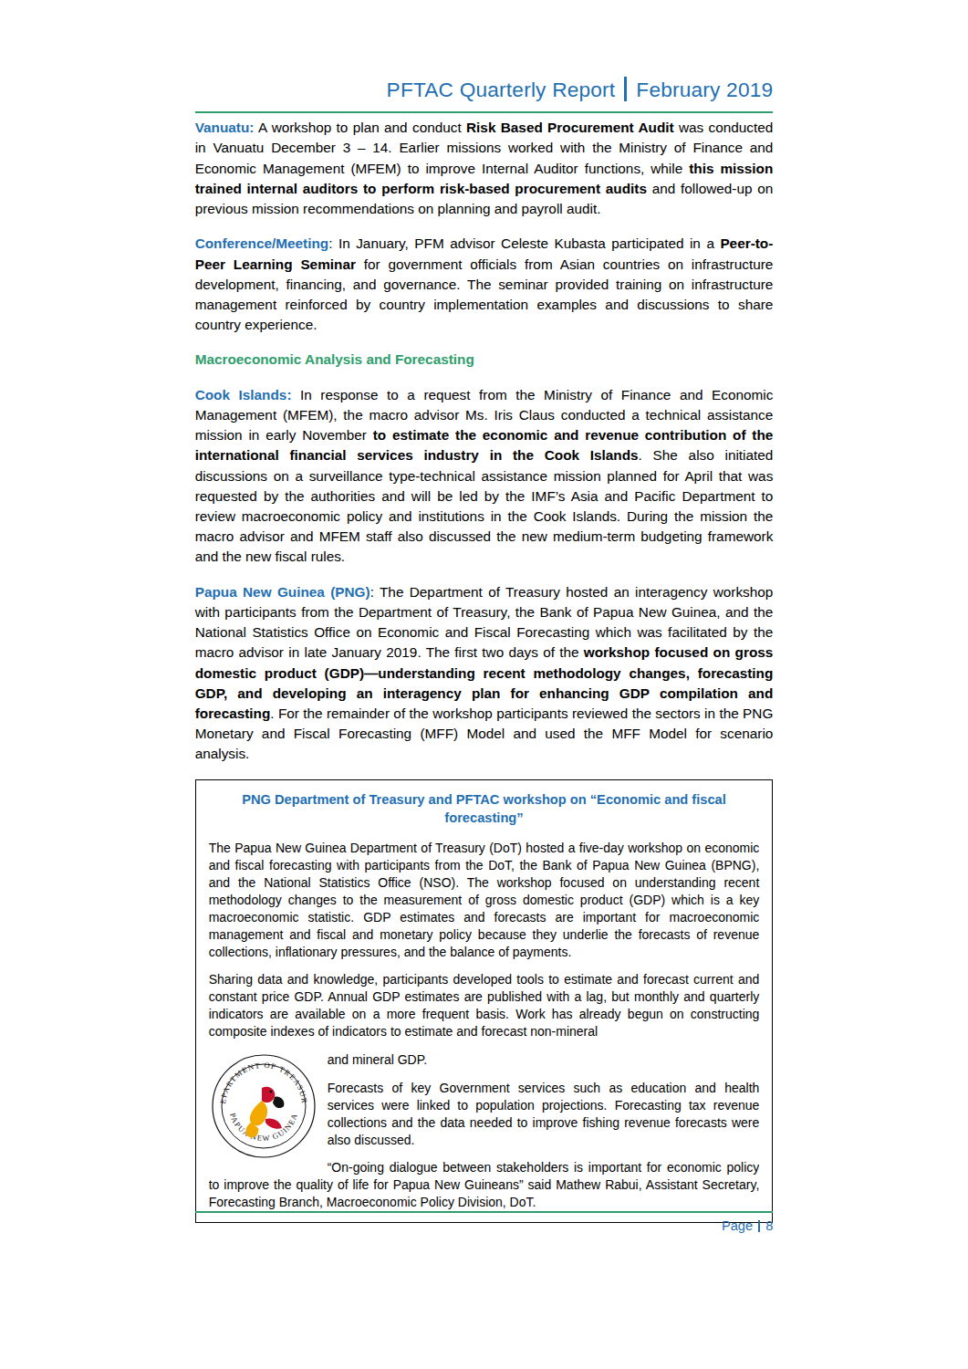PFTAC Quarterly Report February 2019
Vanuatu: A workshop to plan and conduct Risk Based Procurement Audit was conducted in Vanuatu December 3 – 14. Earlier missions worked with the Ministry of Finance and Economic Management (MFEM) to improve Internal Auditor functions, while this mission trained internal auditors to perform risk-based procurement audits and followed-up on previous mission recommendations on planning and payroll audit.
Conference/Meeting: In January, PFM advisor Celeste Kubasta participated in a Peer-to-Peer Learning Seminar for government officials from Asian countries on infrastructure development, financing, and governance. The seminar provided training on infrastructure management reinforced by country implementation examples and discussions to share country experience.
Macroeconomic Analysis and Forecasting
Cook Islands: In response to a request from the Ministry of Finance and Economic Management (MFEM), the macro advisor Ms. Iris Claus conducted a technical assistance mission in early November to estimate the economic and revenue contribution of the international financial services industry in the Cook Islands. She also initiated discussions on a surveillance type-technical assistance mission planned for April that was requested by the authorities and will be led by the IMF’s Asia and Pacific Department to review macroeconomic policy and institutions in the Cook Islands. During the mission the macro advisor and MFEM staff also discussed the new medium-term budgeting framework and the new fiscal rules.
Papua New Guinea (PNG): The Department of Treasury hosted an interagency workshop with participants from the Department of Treasury, the Bank of Papua New Guinea, and the National Statistics Office on Economic and Fiscal Forecasting which was facilitated by the macro advisor in late January 2019. The first two days of the workshop focused on gross domestic product (GDP)—understanding recent methodology changes, forecasting GDP, and developing an interagency plan for enhancing GDP compilation and forecasting. For the remainder of the workshop participants reviewed the sectors in the PNG Monetary and Fiscal Forecasting (MFF) Model and used the MFF Model for scenario analysis.
PNG Department of Treasury and PFTAC workshop on “Economic and fiscal forecasting”
The Papua New Guinea Department of Treasury (DoT) hosted a five-day workshop on economic and fiscal forecasting with participants from the DoT, the Bank of Papua New Guinea (BPNG), and the National Statistics Office (NSO). The workshop focused on understanding recent methodology changes to the measurement of gross domestic product (GDP) which is a key macroeconomic statistic. GDP estimates and forecasts are important for macroeconomic management and fiscal and monetary policy because they underlie the forecasts of revenue collections, inflationary pressures, and the balance of payments.
Sharing data and knowledge, participants developed tools to estimate and forecast current and constant price GDP. Annual GDP estimates are published with a lag, but monthly and quarterly indicators are available on a more frequent basis. Work has already begun on constructing composite indexes of indicators to estimate and forecast non-mineral
DEPARTMENT OF TREASURY PAPUA NEW GUINEA
and mineral GDP.
Forecasts of key Government services such as education and health services were linked to population projections. Forecasting tax revenue collections and the data needed to improve fishing revenue forecasts were also discussed.
“On-going dialogue between stakeholders is important for economic policy to improve the quality of life for Papua New Guineans” said Mathew Rabui, Assistant Secretary, Forecasting Branch, Macroeconomic Policy Division, DoT.
Page 8